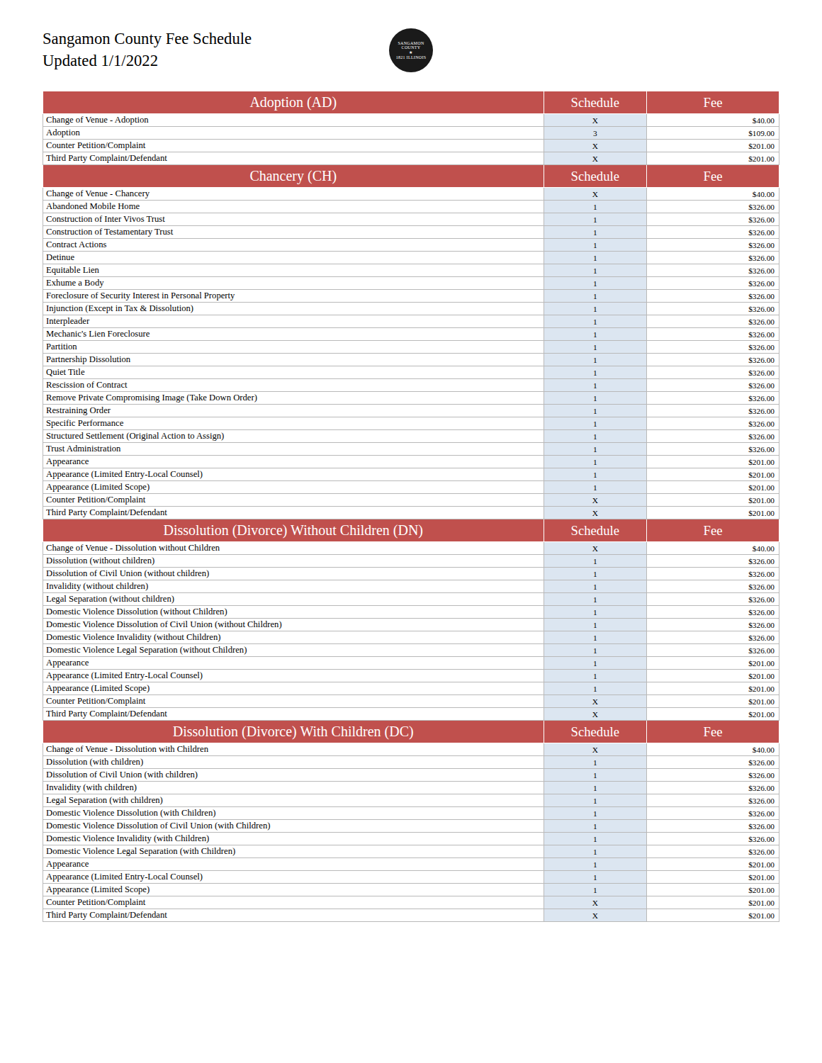Sangamon County Fee Schedule
Updated 1/1/2022
SANGAMON COUNTY
★
1821 ILLINOIS
| Adoption (AD) | Schedule | Fee |
| --- | --- | --- |
| Change of Venue - Adoption | X | $40.00 |
| Adoption | 3 | $109.00 |
| Counter Petition/Complaint | X | $201.00 |
| Third Party Complaint/Defendant | X | $201.00 |
| Chancery (CH) | Schedule | Fee |
| Change of Venue - Chancery | X | $40.00 |
| Abandoned Mobile Home | 1 | $326.00 |
| Construction of Inter Vivos Trust | 1 | $326.00 |
| Construction of Testamentary Trust | 1 | $326.00 |
| Contract Actions | 1 | $326.00 |
| Detinue | 1 | $326.00 |
| Equitable Lien | 1 | $326.00 |
| Exhume a Body | 1 | $326.00 |
| Foreclosure of Security Interest in Personal Property | 1 | $326.00 |
| Injunction (Except in Tax & Dissolution) | 1 | $326.00 |
| Interpleader | 1 | $326.00 |
| Mechanic's Lien Foreclosure | 1 | $326.00 |
| Partition | 1 | $326.00 |
| Partnership Dissolution | 1 | $326.00 |
| Quiet Title | 1 | $326.00 |
| Rescission of Contract | 1 | $326.00 |
| Remove Private Compromising Image (Take Down Order) | 1 | $326.00 |
| Restraining Order | 1 | $326.00 |
| Specific Performance | 1 | $326.00 |
| Structured Settlement (Original Action to Assign) | 1 | $326.00 |
| Trust Administration | 1 | $326.00 |
| Appearance | 1 | $201.00 |
| Appearance (Limited Entry-Local Counsel) | 1 | $201.00 |
| Appearance (Limited Scope) | 1 | $201.00 |
| Counter Petition/Complaint | X | $201.00 |
| Third Party Complaint/Defendant | X | $201.00 |
| Dissolution (Divorce) Without Children (DN) | Schedule | Fee |
| Change of Venue - Dissolution without Children | X | $40.00 |
| Dissolution (without children) | 1 | $326.00 |
| Dissolution of Civil Union (without children) | 1 | $326.00 |
| Invalidity (without children) | 1 | $326.00 |
| Legal Separation (without children) | 1 | $326.00 |
| Domestic Violence Dissolution (without Children) | 1 | $326.00 |
| Domestic Violence Dissolution of Civil Union (without Children) | 1 | $326.00 |
| Domestic Violence Invalidity (without Children) | 1 | $326.00 |
| Domestic Violence Legal Separation (without Children) | 1 | $326.00 |
| Appearance | 1 | $201.00 |
| Appearance (Limited Entry-Local Counsel) | 1 | $201.00 |
| Appearance (Limited Scope) | 1 | $201.00 |
| Counter Petition/Complaint | X | $201.00 |
| Third Party Complaint/Defendant | X | $201.00 |
| Dissolution (Divorce) With Children (DC) | Schedule | Fee |
| Change of Venue - Dissolution with Children | X | $40.00 |
| Dissolution (with children) | 1 | $326.00 |
| Dissolution of Civil Union (with children) | 1 | $326.00 |
| Invalidity (with children) | 1 | $326.00 |
| Legal Separation (with children) | 1 | $326.00 |
| Domestic Violence Dissolution (with Children) | 1 | $326.00 |
| Domestic Violence Dissolution of Civil Union (with Children) | 1 | $326.00 |
| Domestic Violence Invalidity (with Children) | 1 | $326.00 |
| Domestic Violence Legal Separation (with Children) | 1 | $326.00 |
| Appearance | 1 | $201.00 |
| Appearance (Limited Entry-Local Counsel) | 1 | $201.00 |
| Appearance (Limited Scope) | 1 | $201.00 |
| Counter Petition/Complaint | X | $201.00 |
| Third Party Complaint/Defendant | X | $201.00 |